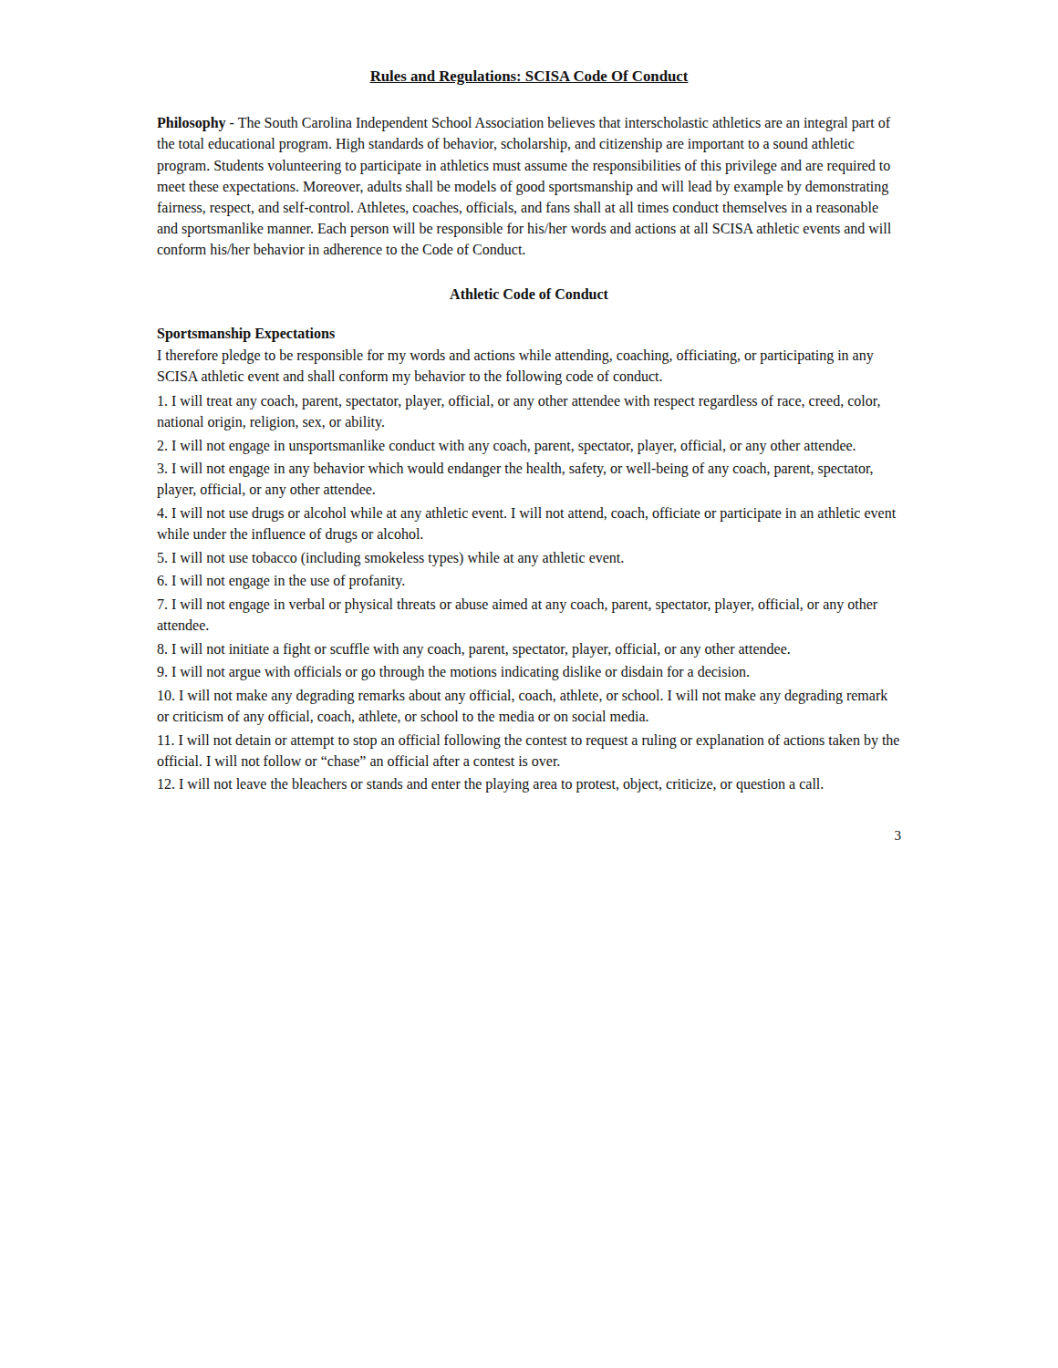Rules and Regulations: SCISA Code Of Conduct
Philosophy - The South Carolina Independent School Association believes that interscholastic athletics are an integral part of the total educational program. High standards of behavior, scholarship, and citizenship are important to a sound athletic program. Students volunteering to participate in athletics must assume the responsibilities of this privilege and are required to meet these expectations. Moreover, adults shall be models of good sportsmanship and will lead by example by demonstrating fairness, respect, and self-control. Athletes, coaches, officials, and fans shall at all times conduct themselves in a reasonable and sportsmanlike manner. Each person will be responsible for his/her words and actions at all SCISA athletic events and will conform his/her behavior in adherence to the Code of Conduct.
Athletic Code of Conduct
Sportsmanship Expectations
I therefore pledge to be responsible for my words and actions while attending, coaching, officiating, or participating in any SCISA athletic event and shall conform my behavior to the following code of conduct.
1. I will treat any coach, parent, spectator, player, official, or any other attendee with respect regardless of race, creed, color, national origin, religion, sex, or ability.
2. I will not engage in unsportsmanlike conduct with any coach, parent, spectator, player, official, or any other attendee.
3. I will not engage in any behavior which would endanger the health, safety, or well-being of any coach, parent, spectator, player, official, or any other attendee.
4. I will not use drugs or alcohol while at any athletic event. I will not attend, coach, officiate or participate in an athletic event while under the influence of drugs or alcohol.
5. I will not use tobacco (including smokeless types) while at any athletic event.
6. I will not engage in the use of profanity.
7. I will not engage in verbal or physical threats or abuse aimed at any coach, parent, spectator, player, official, or any other attendee.
8. I will not initiate a fight or scuffle with any coach, parent, spectator, player, official, or any other attendee.
9. I will not argue with officials or go through the motions indicating dislike or disdain for a decision.
10. I will not make any degrading remarks about any official, coach, athlete, or school. I will not make any degrading remark or criticism of any official, coach, athlete, or school to the media or on social media.
11. I will not detain or attempt to stop an official following the contest to request a ruling or explanation of actions taken by the official. I will not follow or “chase” an official after a contest is over.
12. I will not leave the bleachers or stands and enter the playing area to protest, object, criticize, or question a call.
3